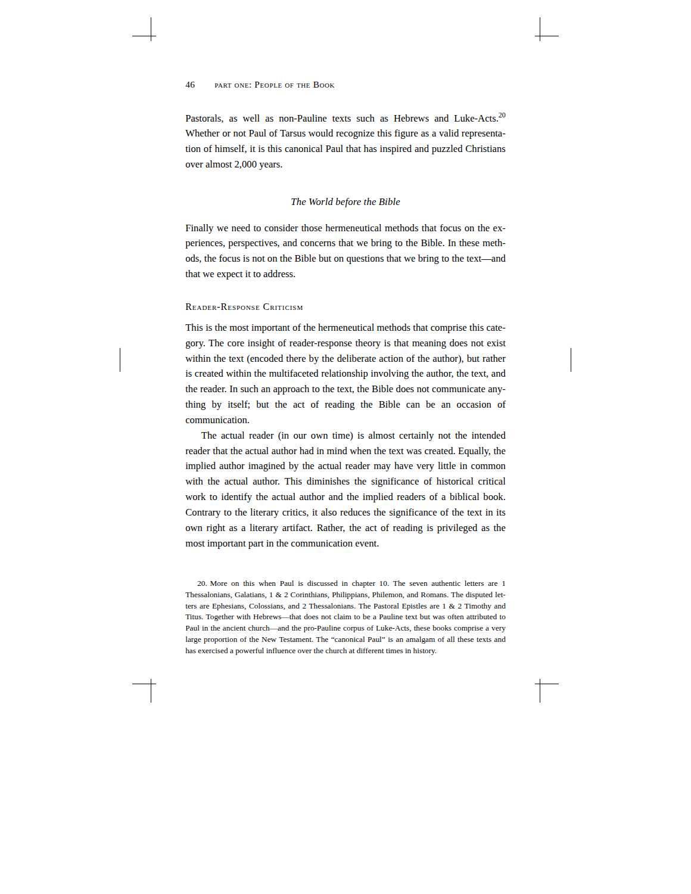46 part one: People of the Book
Pastorals, as well as non-Pauline texts such as Hebrews and Luke-Acts.20 Whether or not Paul of Tarsus would recognize this figure as a valid representation of himself, it is this canonical Paul that has inspired and puzzled Christians over almost 2,000 years.
The World before the Bible
Finally we need to consider those hermeneutical methods that focus on the experiences, perspectives, and concerns that we bring to the Bible. In these methods, the focus is not on the Bible but on questions that we bring to the text—and that we expect it to address.
Reader-Response Criticism
This is the most important of the hermeneutical methods that comprise this category. The core insight of reader-response theory is that meaning does not exist within the text (encoded there by the deliberate action of the author), but rather is created within the multifaceted relationship involving the author, the text, and the reader. In such an approach to the text, the Bible does not communicate anything by itself; but the act of reading the Bible can be an occasion of communication.
The actual reader (in our own time) is almost certainly not the intended reader that the actual author had in mind when the text was created. Equally, the implied author imagined by the actual reader may have very little in common with the actual author. This diminishes the significance of historical critical work to identify the actual author and the implied readers of a biblical book. Contrary to the literary critics, it also reduces the significance of the text in its own right as a literary artifact. Rather, the act of reading is privileged as the most important part in the communication event.
20. More on this when Paul is discussed in chapter 10. The seven authentic letters are 1 Thessalonians, Galatians, 1 & 2 Corinthians, Philippians, Philemon, and Romans. The disputed letters are Ephesians, Colossians, and 2 Thessalonians. The Pastoral Epistles are 1 & 2 Timothy and Titus. Together with Hebrews—that does not claim to be a Pauline text but was often attributed to Paul in the ancient church—and the pro-Pauline corpus of Luke-Acts, these books comprise a very large proportion of the New Testament. The “canonical Paul” is an amalgam of all these texts and has exercised a powerful influence over the church at different times in history.